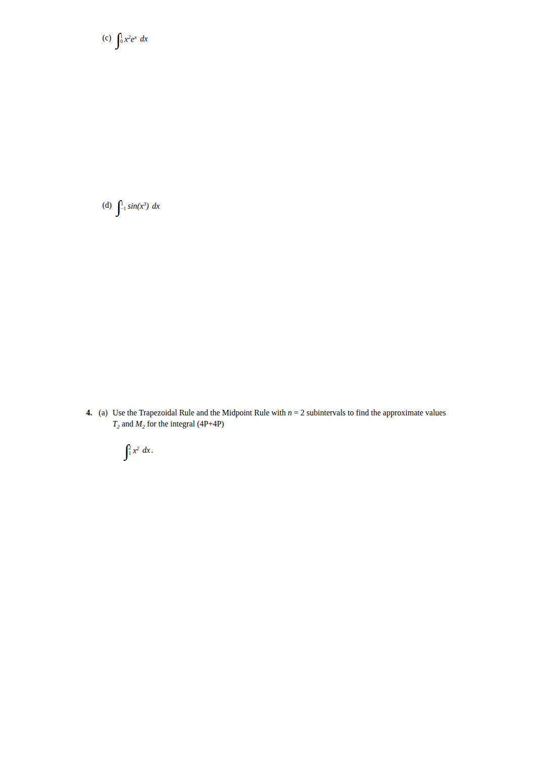(c) ∫10 x2ex dx
(d) ∫1−1 sin(x3) dx
4.
(a) Use the Trapezoidal Rule and the Midpoint Rule with n = 2 subintervals to find the approximate values T2 and M2 for the integral (4P+4P)
∫21 x2 dx.